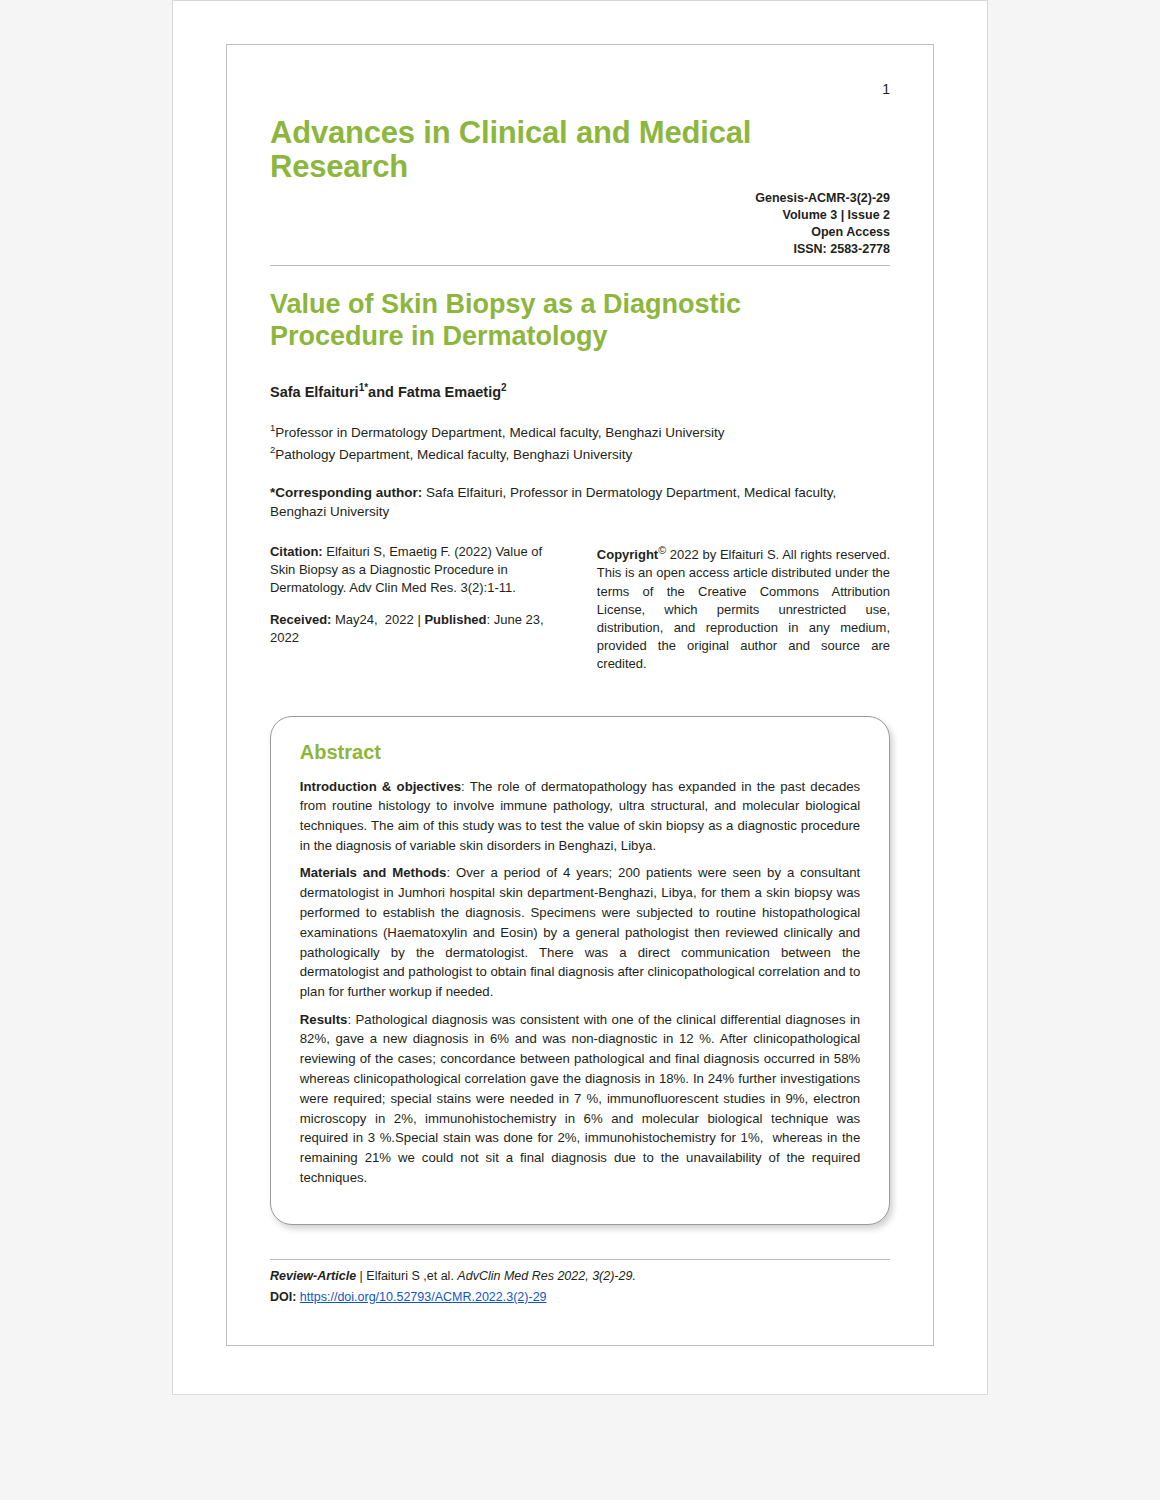1
Advances in Clinical and Medical Research
Genesis-ACMR-3(2)-29
Volume 3 | Issue 2
Open Access
ISSN: 2583-2778
Value of Skin Biopsy as a Diagnostic Procedure in Dermatology
Safa Elfaituri1*and Fatma Emaetig2
1Professor in Dermatology Department, Medical faculty, Benghazi University
2Pathology Department, Medical faculty, Benghazi University
*Corresponding author: Safa Elfaituri, Professor in Dermatology Department, Medical faculty, Benghazi University
Citation: Elfaituri S, Emaetig F. (2022) Value of Skin Biopsy as a Diagnostic Procedure in Dermatology. Adv Clin Med Res. 3(2):1-11.
Received: May24, 2022 | Published: June 23, 2022
Copyright© 2022 by Elfaituri S. All rights reserved. This is an open access article distributed under the terms of the Creative Commons Attribution License, which permits unrestricted use, distribution, and reproduction in any medium, provided the original author and source are credited.
Abstract
Introduction & objectives: The role of dermatopathology has expanded in the past decades from routine histology to involve immune pathology, ultra structural, and molecular biological techniques. The aim of this study was to test the value of skin biopsy as a diagnostic procedure in the diagnosis of variable skin disorders in Benghazi, Libya.
Materials and Methods: Over a period of 4 years; 200 patients were seen by a consultant dermatologist in Jumhori hospital skin department-Benghazi, Libya, for them a skin biopsy was performed to establish the diagnosis. Specimens were subjected to routine histopathological examinations (Haematoxylin and Eosin) by a general pathologist then reviewed clinically and pathologically by the dermatologist. There was a direct communication between the dermatologist and pathologist to obtain final diagnosis after clinicopathological correlation and to plan for further workup if needed.
Results: Pathological diagnosis was consistent with one of the clinical differential diagnoses in 82%, gave a new diagnosis in 6% and was non-diagnostic in 12 %. After clinicopathological reviewing of the cases; concordance between pathological and final diagnosis occurred in 58% whereas clinicopathological correlation gave the diagnosis in 18%. In 24% further investigations were required; special stains were needed in 7 %, immunofluorescent studies in 9%, electron microscopy in 2%, immunohistochemistry in 6% and molecular biological technique was required in 3 %.Special stain was done for 2%, immunohistochemistry for 1%, whereas in the remaining 21% we could not sit a final diagnosis due to the unavailability of the required techniques.
Review-Article | Elfaituri S ,et al. AdvClin Med Res 2022, 3(2)-29.
DOI: https://doi.org/10.52793/ACMR.2022.3(2)-29